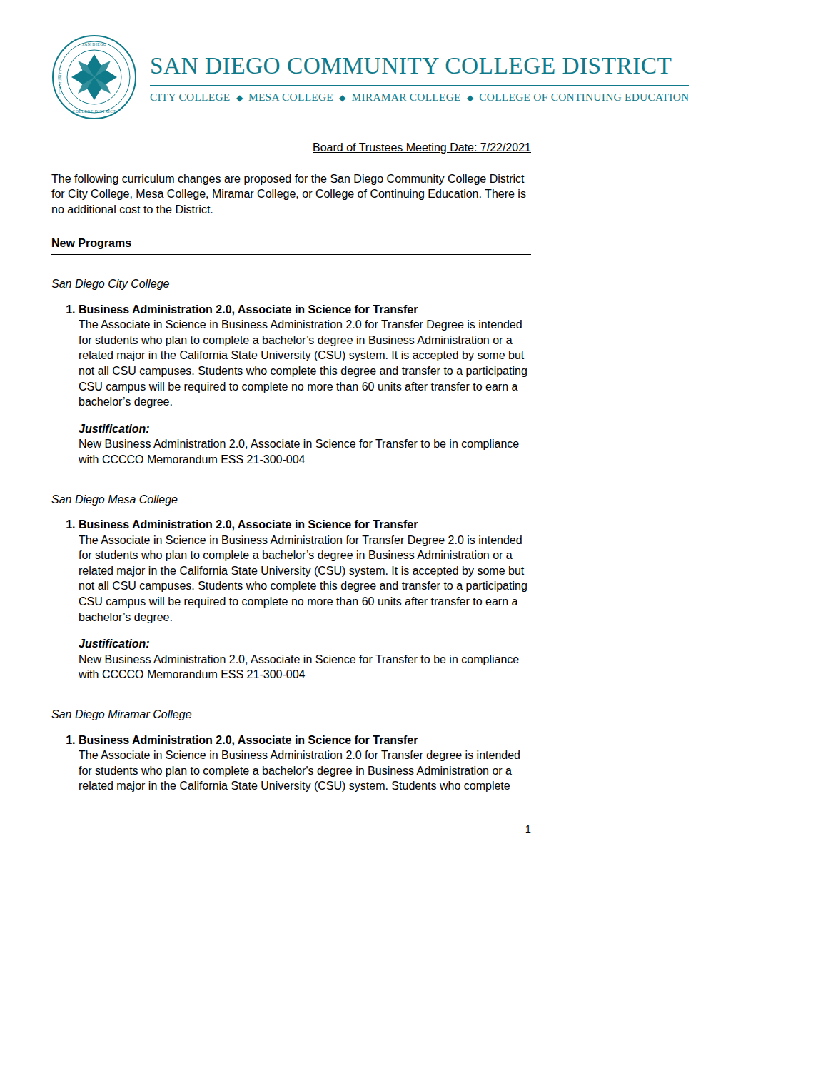SAN DIEGO COLLEGE DISTRICT COMMUNITY
SAN DIEGO COMMUNITY COLLEGE DISTRICT
CITY COLLEGE ◆ MESA COLLEGE ◆ MIRAMAR COLLEGE ◆ COLLEGE OF CONTINUING EDUCATION
Board of Trustees Meeting Date: 7/22/2021
The following curriculum changes are proposed for the San Diego Community College District for City College, Mesa College, Miramar College, or College of Continuing Education. There is no additional cost to the District.
New Programs
San Diego City College
Business Administration 2.0, Associate in Science for Transfer
The Associate in Science in Business Administration 2.0 for Transfer Degree is intended for students who plan to complete a bachelor’s degree in Business Administration or a related major in the California State University (CSU) system. It is accepted by some but not all CSU campuses. Students who complete this degree and transfer to a participating CSU campus will be required to complete no more than 60 units after transfer to earn a bachelor’s degree.
Justification:
New Business Administration 2.0, Associate in Science for Transfer to be in compliance with CCCCO Memorandum ESS 21-300-004
San Diego Mesa College
Business Administration 2.0, Associate in Science for Transfer
The Associate in Science in Business Administration for Transfer Degree 2.0 is intended for students who plan to complete a bachelor’s degree in Business Administration or a related major in the California State University (CSU) system. It is accepted by some but not all CSU campuses. Students who complete this degree and transfer to a participating CSU campus will be required to complete no more than 60 units after transfer to earn a bachelor’s degree.
Justification:
New Business Administration 2.0, Associate in Science for Transfer to be in compliance with CCCCO Memorandum ESS 21-300-004
San Diego Miramar College
Business Administration 2.0, Associate in Science for Transfer
The Associate in Science in Business Administration 2.0 for Transfer degree is intended for students who plan to complete a bachelor's degree in Business Administration or a related major in the California State University (CSU) system. Students who complete
1